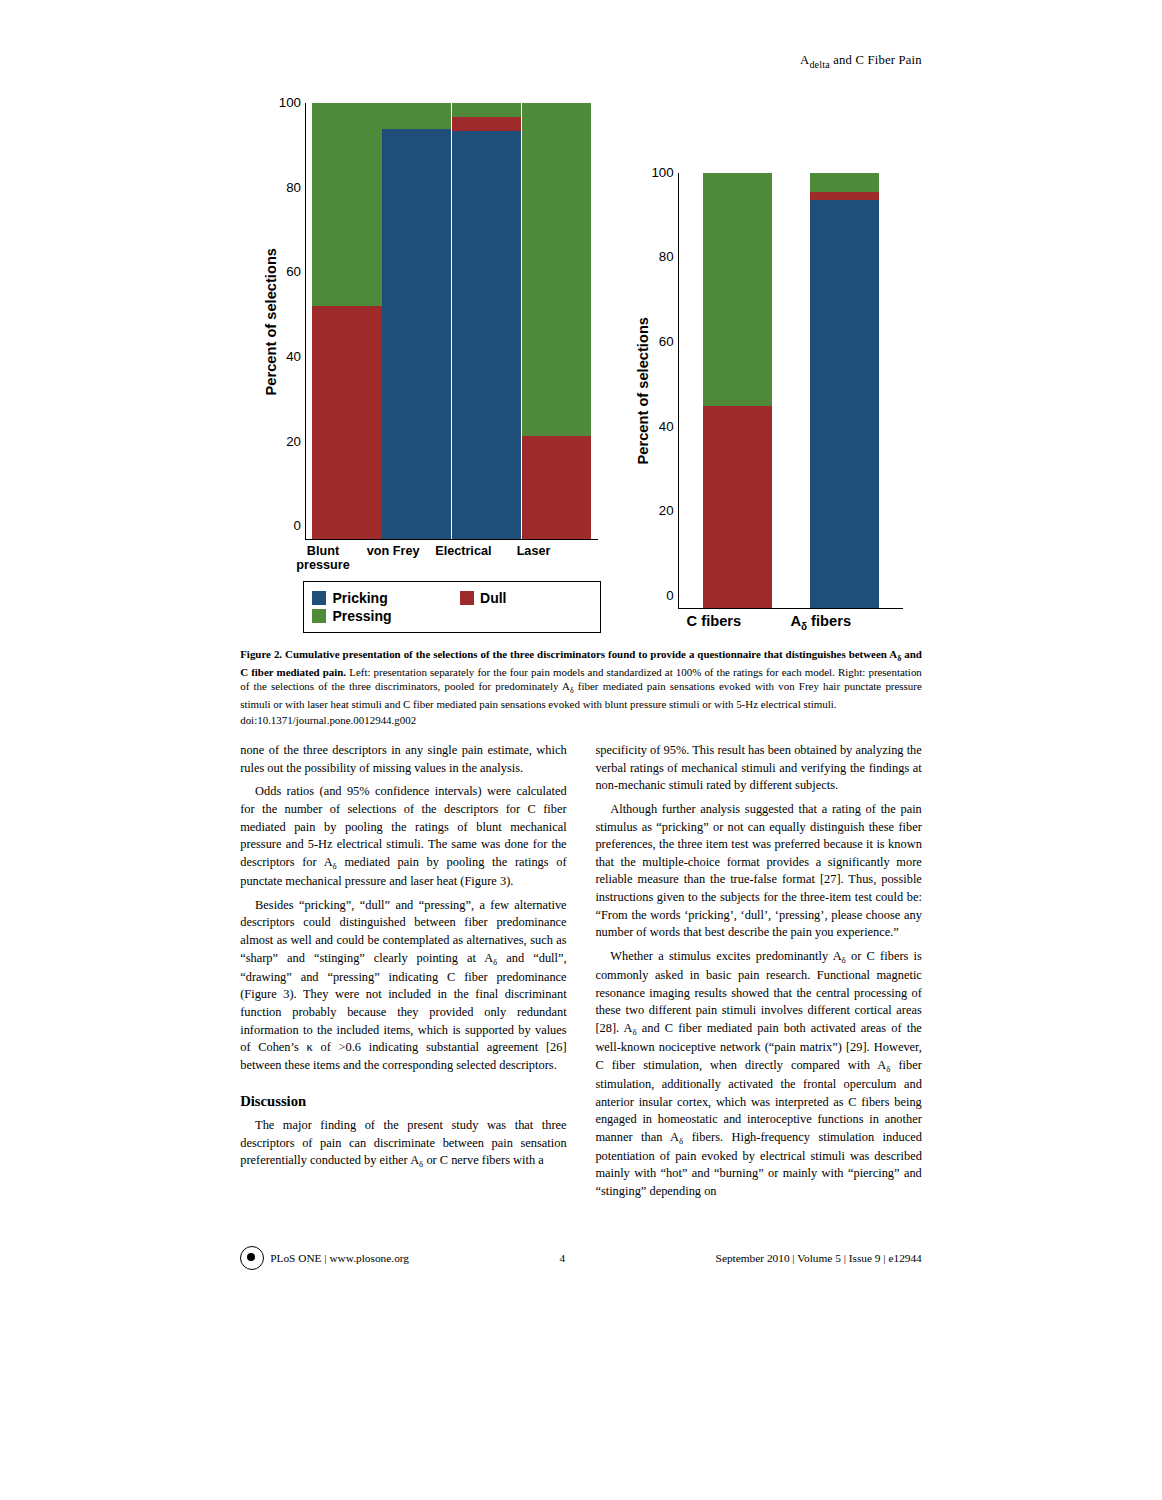Adelta and C Fiber Pain
Percent of selections
100 80 60 40 20 0
Blunt
pressure von Frey Electrical Laser
Pricking
Dull
Pressing
Percent of selections
100 80 60 40 20 0
C fibers Aδ fibers
Figure 2. Cumulative presentation of the selections of the three discriminators found to provide a questionnaire that distinguishes between Aδ and C fiber mediated pain. Left: presentation separately for the four pain models and standardized at 100% of the ratings for each model. Right: presentation of the selections of the three discriminators, pooled for predominately Aδ fiber mediated pain sensations evoked with von Frey hair punctate pressure stimuli or with laser heat stimuli and C fiber mediated pain sensations evoked with blunt pressure stimuli or with 5-Hz electrical stimuli.
doi:10.1371/journal.pone.0012944.g002
none of the three descriptors in any single pain estimate, which rules out the possibility of missing values in the analysis.
Odds ratios (and 95% confidence intervals) were calculated for the number of selections of the descriptors for C fiber mediated pain by pooling the ratings of blunt mechanical pressure and 5-Hz electrical stimuli. The same was done for the descriptors for Aδ mediated pain by pooling the ratings of punctate mechanical pressure and laser heat (Figure 3).
Besides “pricking”, “dull” and “pressing”, a few alternative descriptors could distinguished between fiber predominance almost as well and could be contemplated as alternatives, such as “sharp” and “stinging” clearly pointing at Aδ and “dull”, “drawing” and “pressing” indicating C fiber predominance (Figure 3). They were not included in the final discriminant function probably because they provided only redundant information to the included items, which is supported by values of Cohen’s κ of >0.6 indicating substantial agreement [26] between these items and the corresponding selected descriptors.
Discussion
The major finding of the present study was that three descriptors of pain can discriminate between pain sensation preferentially conducted by either Aδ or C nerve fibers with a
specificity of 95%. This result has been obtained by analyzing the verbal ratings of mechanical stimuli and verifying the findings at non-mechanic stimuli rated by different subjects.
Although further analysis suggested that a rating of the pain stimulus as “pricking” or not can equally distinguish these fiber preferences, the three item test was preferred because it is known that the multiple-choice format provides a significantly more reliable measure than the true-false format [27]. Thus, possible instructions given to the subjects for the three-item test could be: “From the words ‘pricking’, ‘dull’, ‘pressing’, please choose any number of words that best describe the pain you experience.”
Whether a stimulus excites predominantly Aδ or C fibers is commonly asked in basic pain research. Functional magnetic resonance imaging results showed that the central processing of these two different pain stimuli involves different cortical areas [28]. Aδ and C fiber mediated pain both activated areas of the well-known nociceptive network (“pain matrix”) [29]. However, C fiber stimulation, when directly compared with Aδ fiber stimulation, additionally activated the frontal operculum and anterior insular cortex, which was interpreted as C fibers being engaged in homeostatic and interoceptive functions in another manner than Aδ fibers. High-frequency stimulation induced potentiation of pain evoked by electrical stimuli was described mainly with “hot” and “burning” or mainly with “piercing” and “stinging” depending on
PLoS ONE | www.plosone.org
4
September 2010 | Volume 5 | Issue 9 | e12944